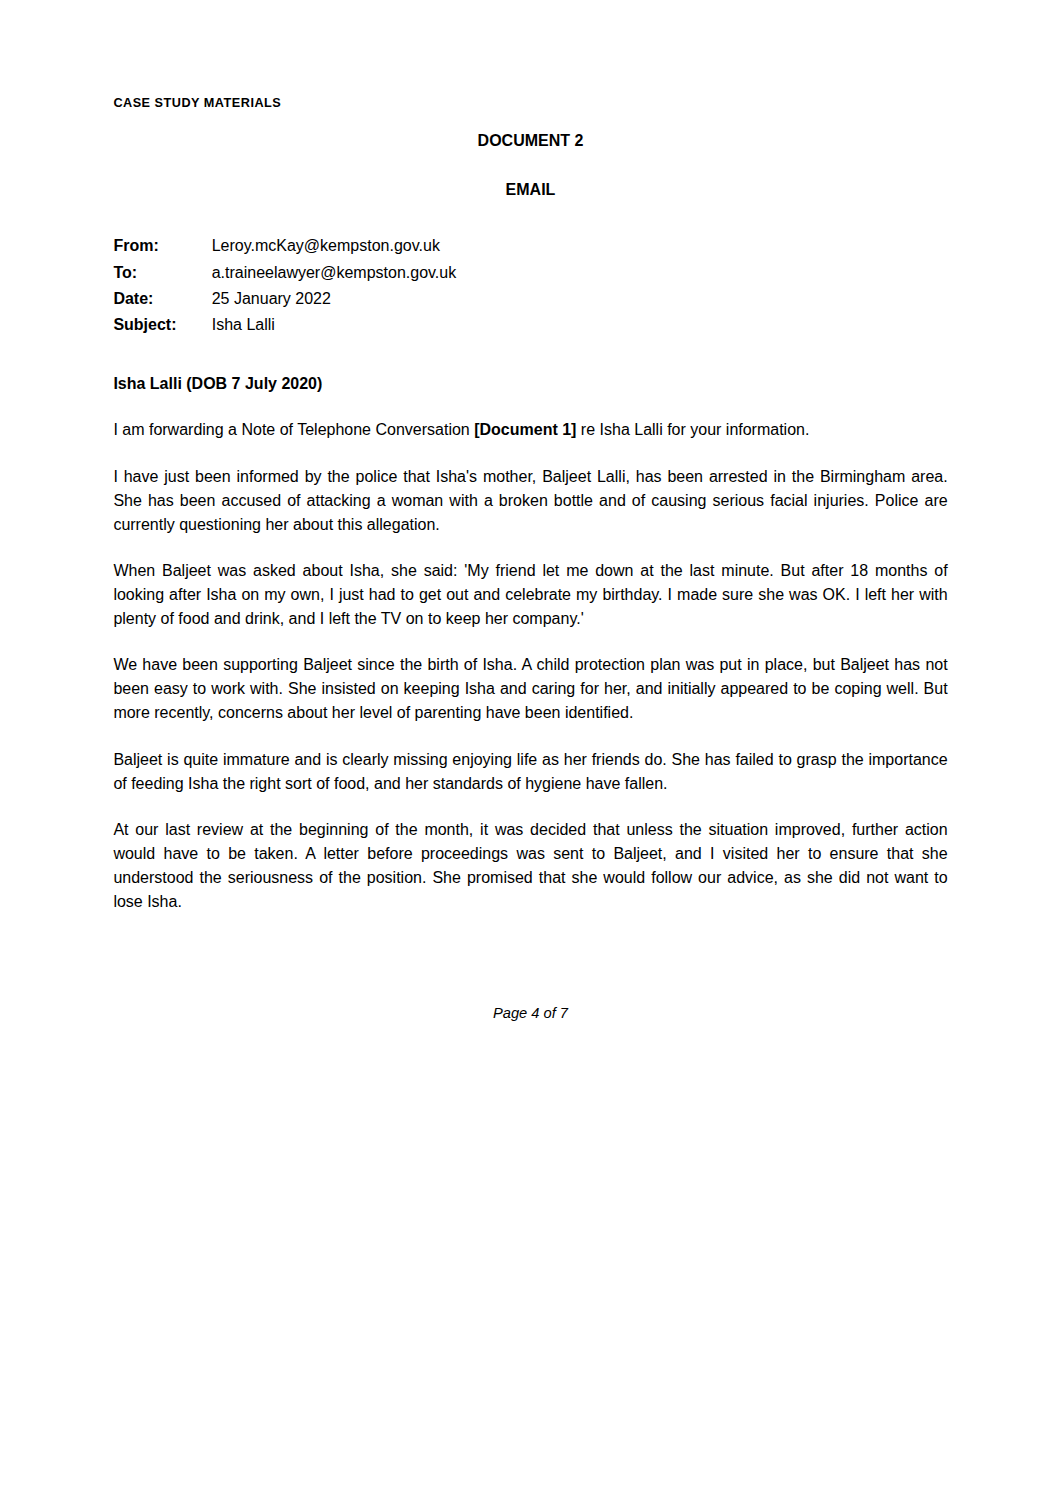CASE STUDY MATERIALS
DOCUMENT 2
EMAIL
| From: | Leroy.mcKay@kempston.gov.uk |
| To: | a.traineelawyer@kempston.gov.uk |
| Date: | 25 January 2022 |
| Subject: | Isha Lalli |
Isha Lalli (DOB 7 July 2020)
I am forwarding a Note of Telephone Conversation [Document 1] re Isha Lalli for your information.
I have just been informed by the police that Isha's mother, Baljeet Lalli, has been arrested in the Birmingham area. She has been accused of attacking a woman with a broken bottle and of causing serious facial injuries. Police are currently questioning her about this allegation.
When Baljeet was asked about Isha, she said: 'My friend let me down at the last minute. But after 18 months of looking after Isha on my own, I just had to get out and celebrate my birthday. I made sure she was OK. I left her with plenty of food and drink, and I left the TV on to keep her company.'
We have been supporting Baljeet since the birth of Isha. A child protection plan was put in place, but Baljeet has not been easy to work with. She insisted on keeping Isha and caring for her, and initially appeared to be coping well. But more recently, concerns about her level of parenting have been identified.
Baljeet is quite immature and is clearly missing enjoying life as her friends do. She has failed to grasp the importance of feeding Isha the right sort of food, and her standards of hygiene have fallen.
At our last review at the beginning of the month, it was decided that unless the situation improved, further action would have to be taken. A letter before proceedings was sent to Baljeet, and I visited her to ensure that she understood the seriousness of the position. She promised that she would follow our advice, as she did not want to lose Isha.
Page 4 of 7